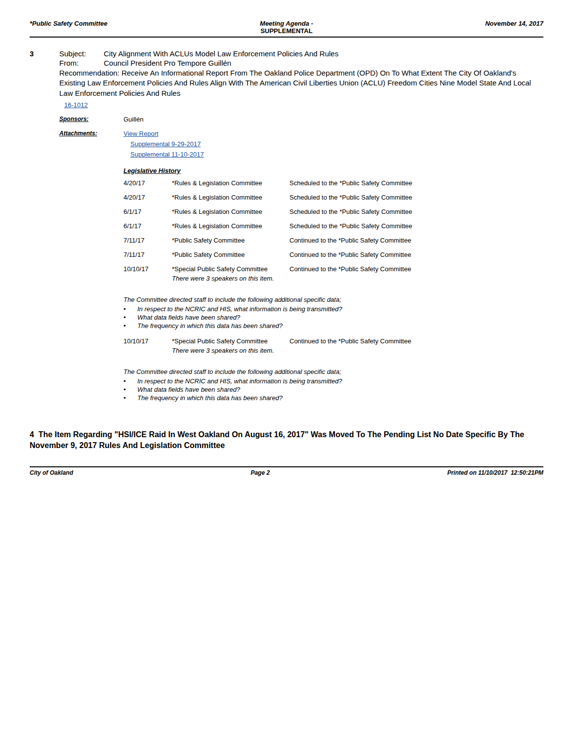*Public Safety Committee
Meeting Agenda -
SUPPLEMENTAL
November 14, 2017
3
Subject: City Alignment With ACLUs Model Law Enforcement Policies And Rules
From: Council President Pro Tempore Guillén
Recommendation: Receive An Informational Report From The Oakland Police Department (OPD) On To What Extent The City Of Oakland's Existing Law Enforcement Policies And Rules Align With The American Civil Liberties Union (ACLU) Freedom Cities Nine Model State And Local Law Enforcement Policies And Rules
16-1012
Sponsors:
Guillén
Attachments:
View Report
Supplemental 9-29-2017
Supplemental 11-10-2017
Legislative History
| 4/20/17 | *Rules & Legislation Committee | Scheduled to the *Public Safety Committee |
| 4/20/17 | *Rules & Legislation Committee | Scheduled to the *Public Safety Committee |
| 6/1/17 | *Rules & Legislation Committee | Scheduled to the *Public Safety Committee |
| 6/1/17 | *Rules & Legislation Committee | Scheduled to the *Public Safety Committee |
| 7/11/17 | *Public Safety Committee | Continued to the *Public Safety Committee |
| 7/11/17 | *Public Safety Committee | Continued to the *Public Safety Committee |
| 10/10/17 | *Special Public Safety Committee There were 3 speakers on this item. | Continued to the *Public Safety Committee |
| The Committee directed staff to include the following additional specific data; In respect to the NCRIC and HIS, what information is being transmitted? What data fields have been shared? The frequency in which this data has been shared? |
| 10/10/17 | *Special Public Safety Committee There were 3 speakers on this item. | Continued to the *Public Safety Committee |
| The Committee directed staff to include the following additional specific data; In respect to the NCRIC and HIS, what information is being transmitted? What data fields have been shared? The frequency in which this data has been shared? |
4 The Item Regarding "HSI/ICE Raid In West Oakland On August 16, 2017" Was Moved To The Pending List No Date Specific By The November 9, 2017 Rules And Legislation Committee
City of Oakland
Page 2
Printed on 11/10/2017 12:50:21PM